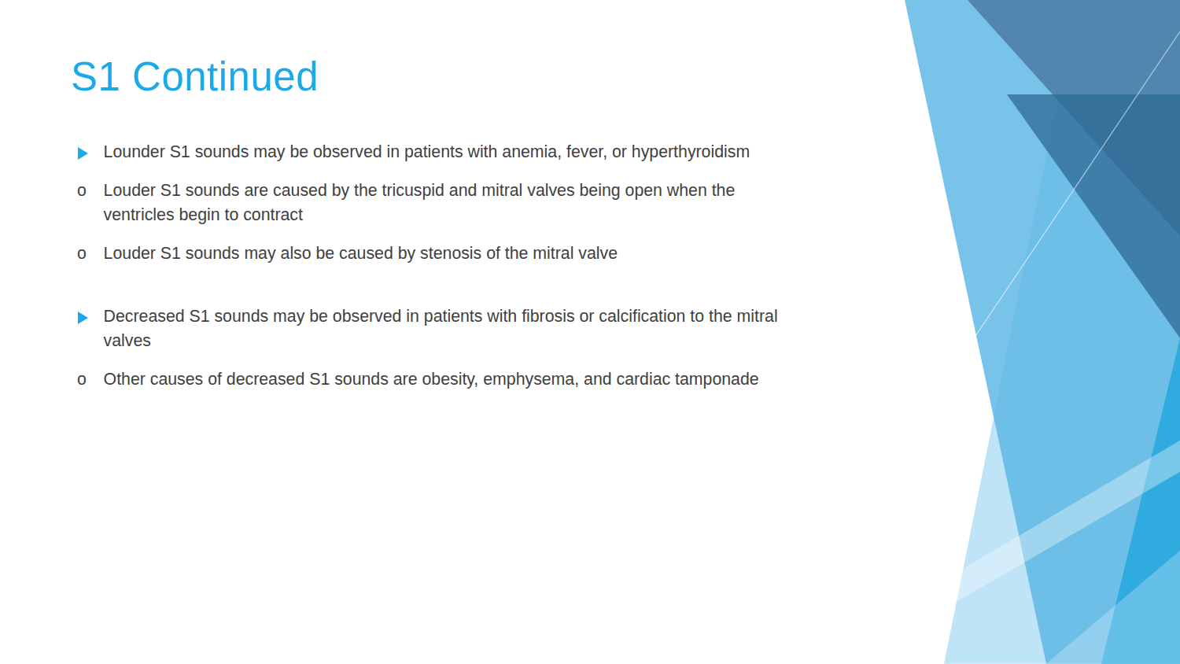S1 Continued
Lounder S1 sounds may be observed in patients with anemia, fever, or hyperthyroidism
Louder S1 sounds are caused by the tricuspid and mitral valves being open when the ventricles begin to contract
Louder S1 sounds may also be caused by stenosis of the mitral valve
Decreased S1 sounds may be observed in patients with fibrosis or calcification to the mitral valves
Other causes of decreased S1 sounds are obesity, emphysema, and cardiac tamponade